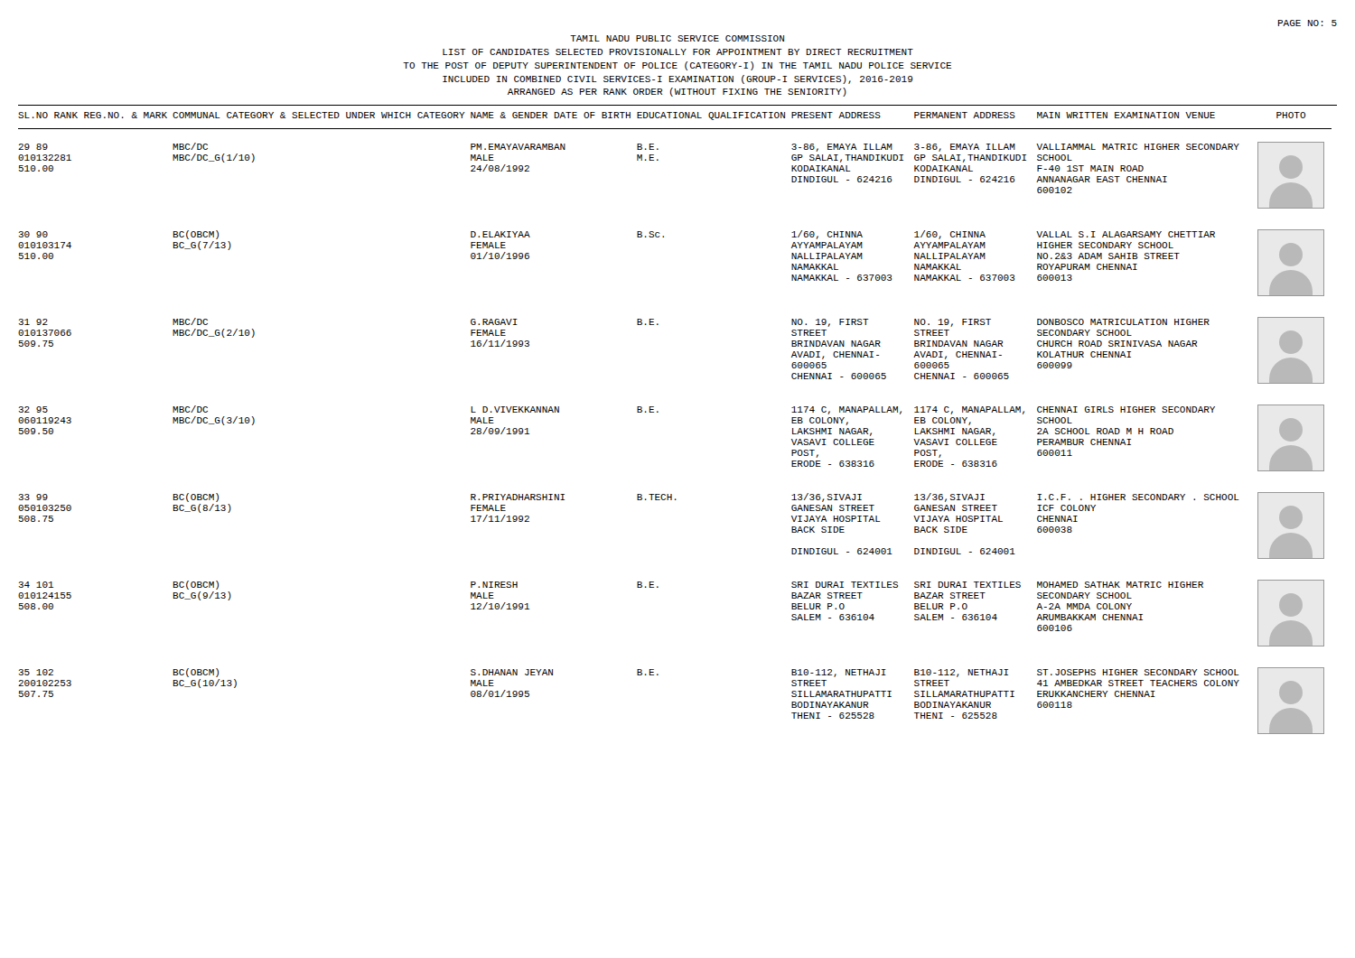PAGE NO: 5
TAMIL NADU PUBLIC SERVICE COMMISSION
LIST OF CANDIDATES SELECTED PROVISIONALLY FOR APPOINTMENT BY DIRECT RECRUITMENT
TO THE POST OF DEPUTY SUPERINTENDENT OF POLICE (CATEGORY-I) IN THE TAMIL NADU POLICE SERVICE
INCLUDED IN COMBINED CIVIL SERVICES-I EXAMINATION (GROUP-I SERVICES), 2016-2019
ARRANGED AS PER RANK ORDER (WITHOUT FIXING THE SENIORITY)
| SL.NO RANK REG.NO. & MARK | COMMUNAL CATEGORY & SELECTED UNDER WHICH CATEGORY | NAME & GENDER DATE OF BIRTH | EDUCATIONAL QUALIFICATION | PRESENT ADDRESS | PERMANENT ADDRESS | MAIN WRITTEN EXAMINATION VENUE | PHOTO |
| --- | --- | --- | --- | --- | --- | --- | --- |
| 29 89 010132281 510.00 | MBC/DC MBC/DC_G(1/10) | PM.EMAYAVARAMBAN MALE 24/08/1992 | B.E. M.E. | 3-86, EMAYA ILLAM GP SALAI,THANDIKUDI KODAIKANAL DINDIGUL - 624216 | 3-86, EMAYA ILLAM GP SALAI,THANDIKUDI KODAIKANAL DINDIGUL - 624216 | VALLIAMMAL MATRIC HIGHER SECONDARY SCHOOL F-40 1ST MAIN ROAD ANNANAGAR EAST CHENNAI 600102 | |
| 30 90 010103174 510.00 | BC(OBCM) BC_G(7/13) | D.ELAKIYAA FEMALE 01/10/1996 | B.Sc. | 1/60, CHINNA AYYAMPALAYAM NALLIPALAYAM NAMAKKAL NAMAKKAL - 637003 | 1/60, CHINNA AYYAMPALAYAM NALLIPALAYAM NAMAKKAL NAMAKKAL - 637003 | VALLAL S.I ALAGARSAMY CHETTIAR HIGHER SECONDARY SCHOOL NO.2&3 ADAM SAHIB STREET ROYAPURAM CHENNAI 600013 | |
| 31 92 010137066 509.75 | MBC/DC MBC/DC_G(2/10) | G.RAGAVI FEMALE 16/11/1993 | B.E. | NO. 19, FIRST STREET BRINDAVAN NAGAR AVADI, CHENNAI-600065 CHENNAI - 600065 | NO. 19, FIRST STREET BRINDAVAN NAGAR AVADI, CHENNAI-600065 CHENNAI - 600065 | DONBOSCO MATRICULATION HIGHER SECONDARY SCHOOL CHURCH ROAD SRINIVASA NAGAR KOLATHUR CHENNAI 600099 | |
| 32 95 060119243 509.50 | MBC/DC MBC/DC_G(3/10) | L D.VIVEKKANNAN MALE 28/09/1991 | B.E. | 1174 C, MANAPALLAM, EB COLONY, LAKSHMI NAGAR, VASAVI COLLEGE POST, ERODE - 638316 | 1174 C, MANAPALLAM, EB COLONY, LAKSHMI NAGAR, VASAVI COLLEGE POST, ERODE - 638316 | CHENNAI GIRLS HIGHER SECONDARY SCHOOL 2A SCHOOL ROAD M H ROAD PERAMBUR CHENNAI 600011 | |
| 33 99 050103250 508.75 | BC(OBCM) BC_G(8/13) | R.PRIYADHARSHINI FEMALE 17/11/1992 | B.TECH. | 13/36,SIVAJI GANESAN STREET VIJAYA HOSPITAL BACK SIDE DINDIGUL - 624001 | 13/36,SIVAJI GANESAN STREET VIJAYA HOSPITAL BACK SIDE DINDIGUL - 624001 | I.C.F. . HIGHER SECONDARY . SCHOOL ICF COLONY CHENNAI 600038 | |
| 34 101 010124155 508.00 | BC(OBCM) BC_G(9/13) | P.NIRESH MALE 12/10/1991 | B.E. | SRI DURAI TEXTILES BAZAR STREET BELUR P.O SALEM - 636104 | SRI DURAI TEXTILES BAZAR STREET BELUR P.O SALEM - 636104 | MOHAMED SATHAK MATRIC HIGHER SECONDARY SCHOOL A-2A MMDA COLONY ARUMBAKKAM CHENNAI 600106 | |
| 35 102 200102253 507.75 | BC(OBCM) BC_G(10/13) | S.DHANAN JEYAN MALE 08/01/1995 | B.E. | B10-112, NETHAJI STREET SILLAMARATHUPATTI BODINAYAKANUR THENI - 625528 | B10-112, NETHAJI STREET SILLAMARATHUPATTI BODINAYAKANUR THENI - 625528 | ST.JOSEPHS HIGHER SECONDARY SCHOOL 41 AMBEDKAR STREET TEACHERS COLONY ERUKKANCHERY CHENNAI 600118 | |